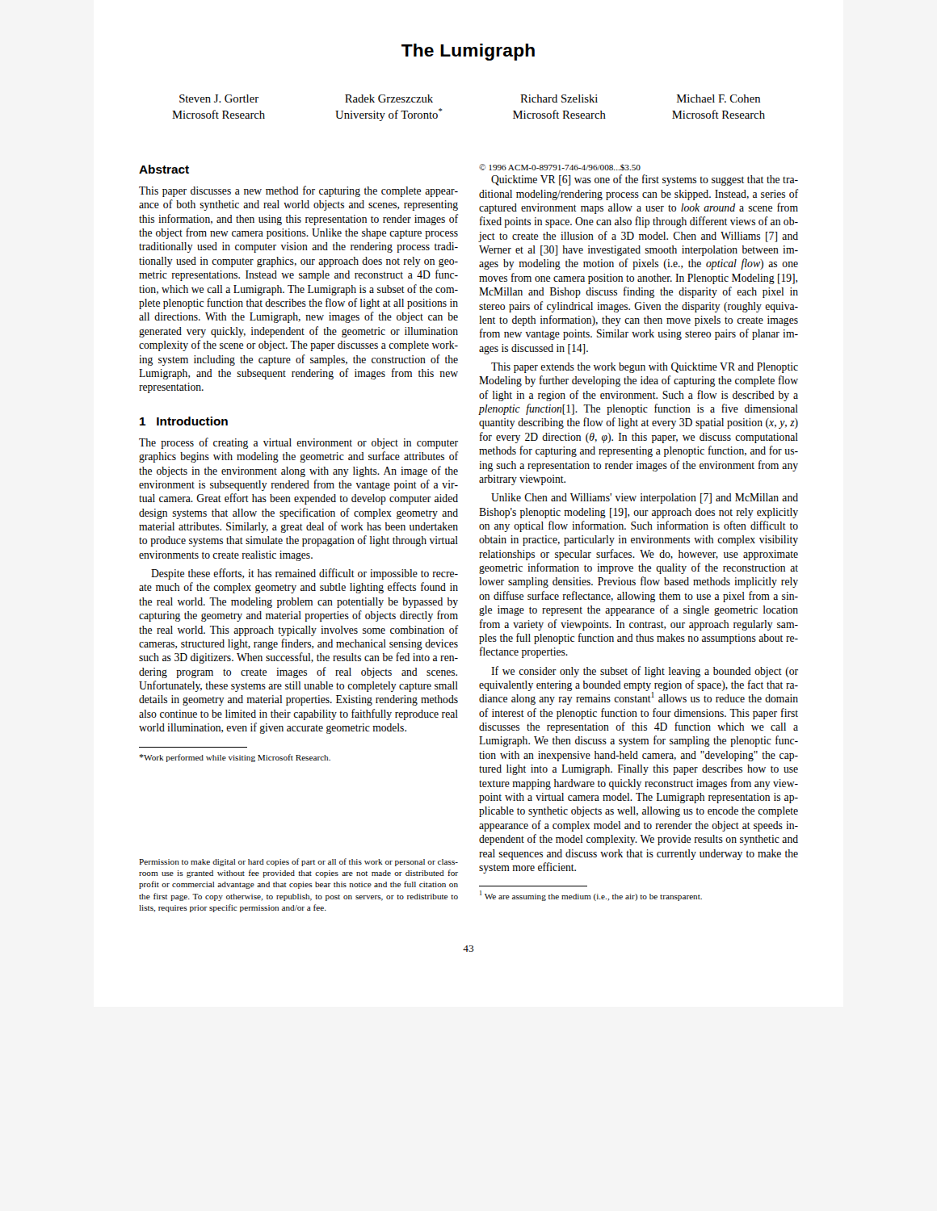The Lumigraph
| Steven J. Gortler Microsoft Research | Radek Grzeszczuk University of Toronto * | Richard Szeliski Microsoft Research | Michael F. Cohen Microsoft Research |
Abstract
This paper discusses a new method for capturing the complete appearance of both synthetic and real world objects and scenes, representing this information, and then using this representation to render images of the object from new camera positions. Unlike the shape capture process traditionally used in computer vision and the rendering process traditionally used in computer graphics, our approach does not rely on geometric representations. Instead we sample and reconstruct a 4D function, which we call a Lumigraph. The Lumigraph is a subset of the complete plenoptic function that describes the flow of light at all positions in all directions. With the Lumigraph, new images of the object can be generated very quickly, independent of the geometric or illumination complexity of the scene or object. The paper discusses a complete working system including the capture of samples, the construction of the Lumigraph, and the subsequent rendering of images from this new representation.
1 Introduction
The process of creating a virtual environment or object in computer graphics begins with modeling the geometric and surface attributes of the objects in the environment along with any lights. An image of the environment is subsequently rendered from the vantage point of a virtual camera. Great effort has been expended to develop computer aided design systems that allow the specification of complex geometry and material attributes. Similarly, a great deal of work has been undertaken to produce systems that simulate the propagation of light through virtual environments to create realistic images.
Despite these efforts, it has remained difficult or impossible to recreate much of the complex geometry and subtle lighting effects found in the real world. The modeling problem can potentially be bypassed by capturing the geometry and material properties of objects directly from the real world. This approach typically involves some combination of cameras, structured light, range finders, and mechanical sensing devices such as 3D digitizers. When successful, the results can be fed into a rendering program to create images of real objects and scenes. Unfortunately, these systems are still unable to completely capture small details in geometry and material properties. Existing rendering methods also continue to be limited in their capability to faithfully reproduce real world illumination, even if given accurate geometric models.
*Work performed while visiting Microsoft Research.
Permission to make digital or hard copies of part or all of this work or personal or classroom use is granted without fee provided that copies are not made or distributed for profit or commercial advantage and that copies bear this notice and the full citation on the first page. To copy otherwise, to republish, to post on servers, or to redistribute to lists, requires prior specific permission and/or a fee.
© 1996 ACM-0-89791-746-4/96/008...$3.50
Quicktime VR [6] was one of the first systems to suggest that the traditional modeling/rendering process can be skipped. Instead, a series of captured environment maps allow a user to look around a scene from fixed points in space. One can also flip through different views of an object to create the illusion of a 3D model. Chen and Williams [7] and Werner et al [30] have investigated smooth interpolation between images by modeling the motion of pixels (i.e., the optical flow) as one moves from one camera position to another. In Plenoptic Modeling [19], McMillan and Bishop discuss finding the disparity of each pixel in stereo pairs of cylindrical images. Given the disparity (roughly equivalent to depth information), they can then move pixels to create images from new vantage points. Similar work using stereo pairs of planar images is discussed in [14].
This paper extends the work begun with Quicktime VR and Plenoptic Modeling by further developing the idea of capturing the complete flow of light in a region of the environment. Such a flow is described by a plenoptic function[1]. The plenoptic function is a five dimensional quantity describing the flow of light at every 3D spatial position (x, y, z) for every 2D direction (θ, φ). In this paper, we discuss computational methods for capturing and representing a plenoptic function, and for using such a representation to render images of the environment from any arbitrary viewpoint.
Unlike Chen and Williams' view interpolation [7] and McMillan and Bishop's plenoptic modeling [19], our approach does not rely explicitly on any optical flow information. Such information is often difficult to obtain in practice, particularly in environments with complex visibility relationships or specular surfaces. We do, however, use approximate geometric information to improve the quality of the reconstruction at lower sampling densities. Previous flow based methods implicitly rely on diffuse surface reflectance, allowing them to use a pixel from a single image to represent the appearance of a single geometric location from a variety of viewpoints. In contrast, our approach regularly samples the full plenoptic function and thus makes no assumptions about reflectance properties.
If we consider only the subset of light leaving a bounded object (or equivalently entering a bounded empty region of space), the fact that radiance along any ray remains constant1 allows us to reduce the domain of interest of the plenoptic function to four dimensions. This paper first discusses the representation of this 4D function which we call a Lumigraph. We then discuss a system for sampling the plenoptic function with an inexpensive hand-held camera, and "developing" the captured light into a Lumigraph. Finally this paper describes how to use texture mapping hardware to quickly reconstruct images from any viewpoint with a virtual camera model. The Lumigraph representation is applicable to synthetic objects as well, allowing us to encode the complete appearance of a complex model and to rerender the object at speeds independent of the model complexity. We provide results on synthetic and real sequences and discuss work that is currently underway to make the system more efficient.
1 We are assuming the medium (i.e., the air) to be transparent.
43